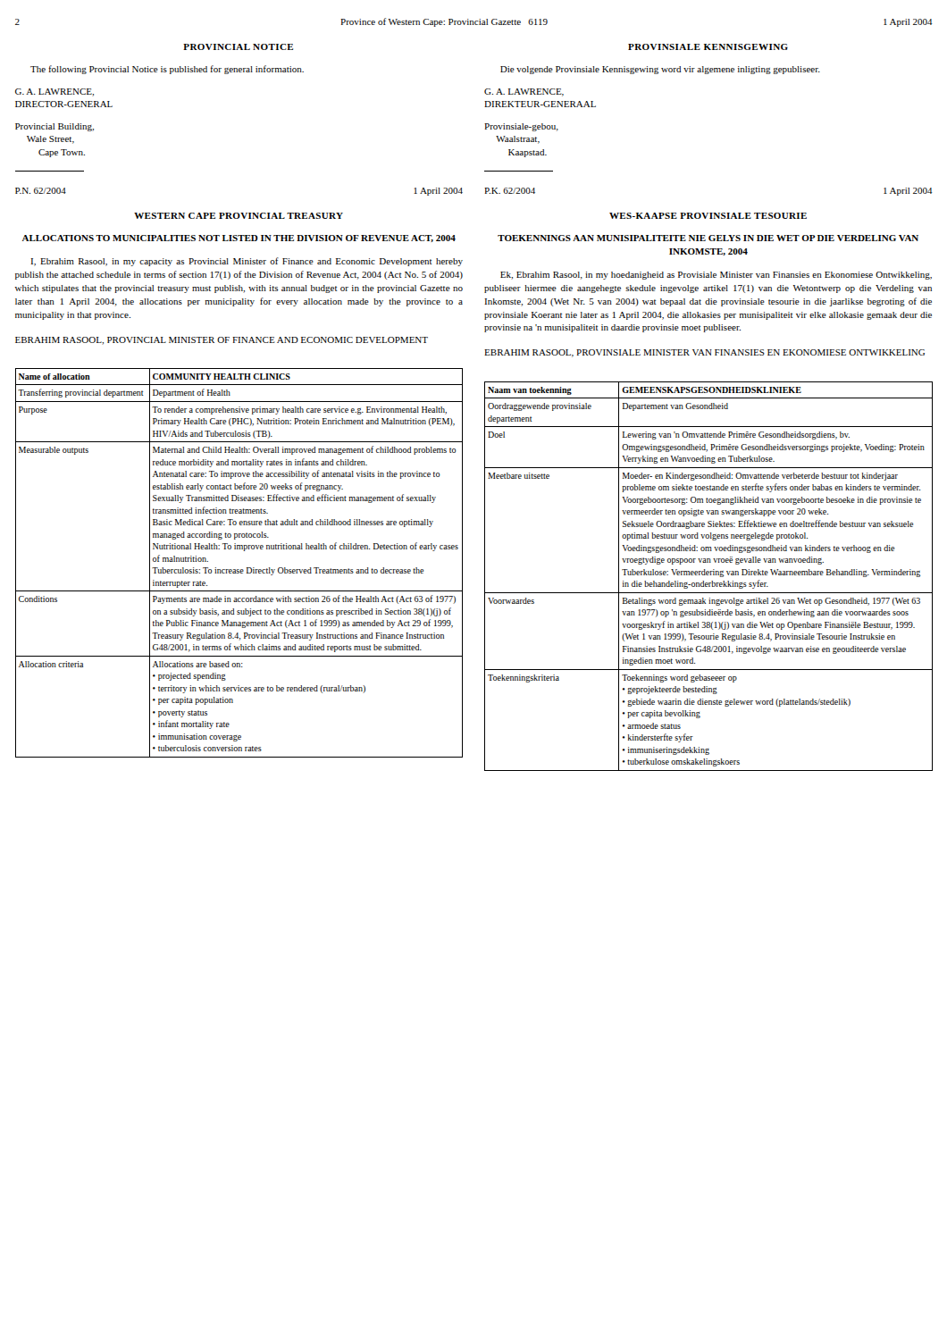2
Province of Western Cape: Provincial Gazette 6119
1 April 2004
PROVINCIAL NOTICE
The following Provincial Notice is published for general information.
G. A. LAWRENCE,
DIRECTOR-GENERAL
Provincial Building,
Wale Street,
Cape Town.
P.N. 62/2004 1 April 2004
WESTERN CAPE PROVINCIAL TREASURY
Allocations to Municipalities not listed in the Division of Revenue Act, 2004
I, Ebrahim Rasool, in my capacity as Provincial Minister of Finance and Economic Development hereby publish the attached schedule in terms of section 17(1) of the Division of Revenue Act, 2004 (Act No. 5 of 2004) which stipulates that the provincial treasury must publish, with its annual budget or in the provincial Gazette no later than 1 April 2004, the allocations per municipality for every allocation made by the province to a municipality in that province.
EBRAHIM RASOOL, PROVINCIAL MINISTER OF FINANCE AND ECONOMIC DEVELOPMENT
| Name of allocation | COMMUNITY HEALTH CLINICS |
| --- | --- |
| Transferring provincial department | Department of Health |
| Purpose | To render a comprehensive primary health care service e.g. Environmental Health, Primary Health Care (PHC), Nutrition: Protein Enrichment and Malnutrition (PEM), HIV/Aids and Tuberculosis (TB). |
| Measurable outputs | Maternal and Child Health: Overall improved management of childhood problems to reduce morbidity and mortality rates in infants and children. Antenatal care: To improve the accessibility of antenatal visits in the province to establish early contact before 20 weeks of pregnancy. Sexually Transmitted Diseases: Effective and efficient management of sexually transmitted infection treatments. Basic Medical Care: To ensure that adult and childhood illnesses are optimally managed according to protocols. Nutritional Health: To improve nutritional health of children. Detection of early cases of malnutrition. Tuberculosis: To increase Directly Observed Treatments and to decrease the interrupter rate. |
| Conditions | Payments are made in accordance with section 26 of the Health Act (Act 63 of 1977) on a subsidy basis, and subject to the conditions as prescribed in Section 38(1)(j) of the Public Finance Management Act (Act 1 of 1999) as amended by Act 29 of 1999, Treasury Regulation 8.4, Provincial Treasury Instructions and Finance Instruction G48/2001, in terms of which claims and audited reports must be submitted. |
| Allocation criteria | Allocations are based on: projected spending territory in which services are to be rendered (rural/urban) per capita population poverty status infant mortality rate immunisation coverage tuberculosis conversion rates |
PROVINSIALE KENNISGEWING
Die volgende Provinsiale Kennisgewing word vir algemene inligting gepubliseer.
G. A. LAWRENCE,
DIREKTEUR-GENERAAL
Provinsiale-gebou,
Waalstraat,
Kaapstad.
P.K. 62/2004 1 April 2004
WES-KAAPSE PROVINSIALE TESOURIE
Toekennings aan Munisipaliteite nie gelys in die Wet op die Verdeling van Inkomste, 2004
Ek, Ebrahim Rasool, in my hoedanigheid as Provisiale Minister van Finansies en Ekonomiese Ontwikkeling, publiseer hiermee die aangehegte skedule ingevolge artikel 17(1) van die Wetontwerp op die Verdeling van Inkomste, 2004 (Wet Nr. 5 van 2004) wat bepaal dat die provinsiale tesourie in die jaarlikse begroting of die provinsiale Koerant nie later as 1 April 2004, die allokasies per munisipaliteit vir elke allokasie gemaak deur die provinsie na 'n munisipaliteit in daardie provinsie moet publiseer.
EBRAHIM RASOOL, PROVINSIALE MINISTER VAN FINANSIES EN EKONOMIESE ONTWIKKELING
| Naam van toekenning | GEMEENSKAPSGESONDHEIDSKLINIEKE |
| --- | --- |
| Oordraggewende provinsiale departement | Departement van Gesondheid |
| Doel | Lewering van 'n Omvattende Primêre Gesondheidsorgdiens, bv. Omgewingsgesondheid, Primêre Gesondheidsversorgings projekte, Voeding: Protein Verryking en Wanvoeding en Tuberkulose. |
| Meetbare uitsette | Moeder- en Kindergesondheid: Omvattende verbeterde bestuur tot kinderjaar probleme om siekte toestande en sterfte syfers onder babas en kinders te verminder. Voorgeboortesorg: Om toeganglikheid van voorgeboorte besoeke in die provinsie te vermeerder ten opsigte van swangerskappe voor 20 weke. Seksuele Oordraagbare Siektes: Effektiewe en doeltreffende bestuur van seksuele optimal bestuur word volgens neergelegde protokol. Voedingsgesondheid: om voedingsgesondheid van kinders te verhoog en die vroegtydige opspoor van vroeë gevalle van wanvoeding. Tuberkulose: Vermeerdering van Direkte Waarneembare Behandling. Vermindering in die behandeling-onderbrekkings syfer. |
| Voorwaardes | Betalings word gemaak ingevolge artikel 26 van Wet op Gesondheid, 1977 (Wet 63 van 1977) op 'n gesubsidieërde basis, en onderhewing aan die voorwaardes soos voorgeskryf in artikel 38(1)(j) van die Wet op Openbare Finansiële Bestuur, 1999. (Wet 1 van 1999), Tesourie Regulasie 8.4, Provinsiale Tesourie Instruksie en Finansies Instruksie G48/2001, ingevolge waarvan eise en geouditeerde verslae ingedien moet word. |
| Toekenningskriteria | Toekennings word gebaseeer op geprojekteerde besteding gebiede waarin die dienste gelewer word (plattelands/stedelik) per capita bevolking armoede status kindersterfte syfer immuniseringsdekking tuberkulose omskakelingskoers |